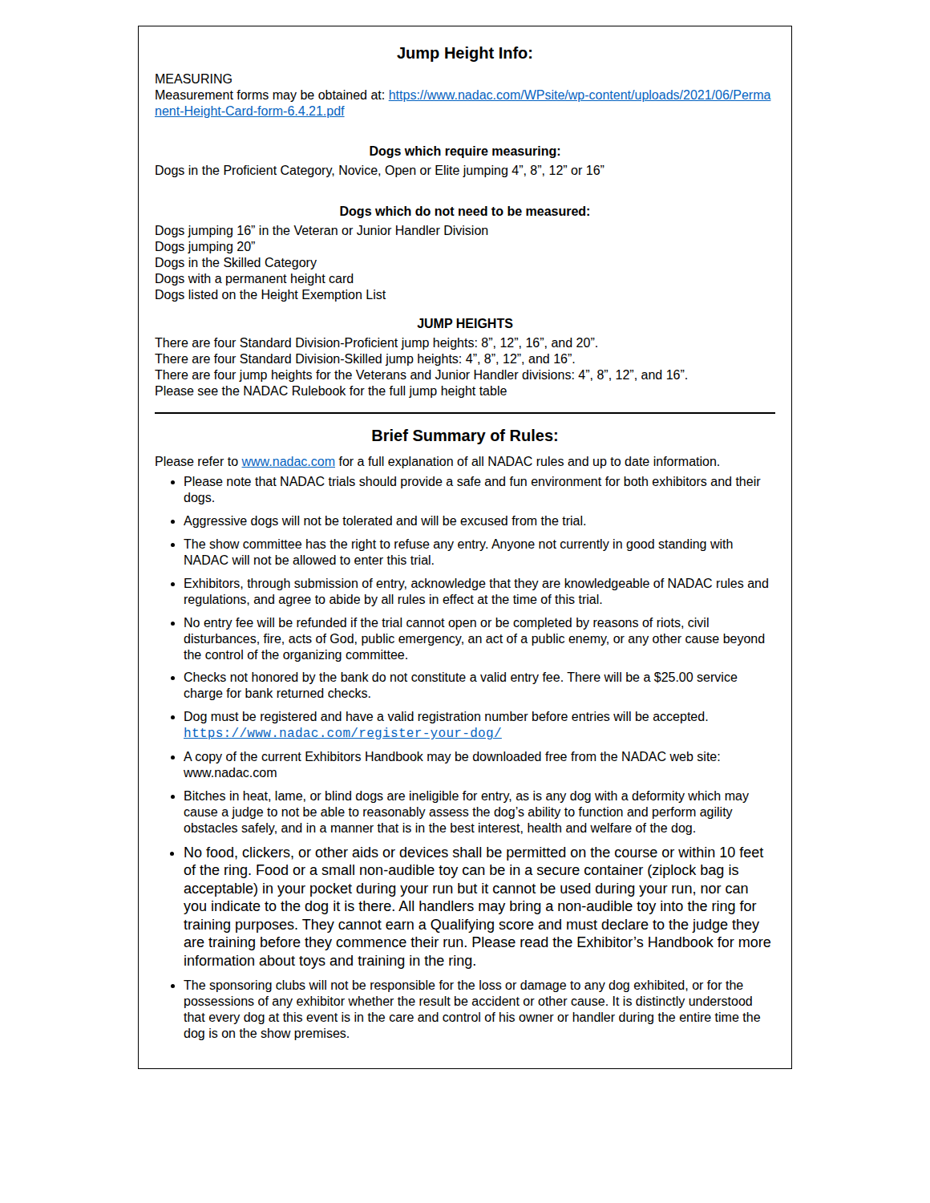Jump Height Info:
MEASURING
Measurement forms may be obtained at: https://www.nadac.com/WPsite/wp-content/uploads/2021/06/Permanent-Height-Card-form-6.4.21.pdf
Dogs which require measuring:
Dogs in the Proficient Category, Novice, Open or Elite jumping 4”, 8”, 12” or 16”
Dogs which do not need to be measured:
Dogs jumping 16” in the Veteran or Junior Handler Division
Dogs jumping 20”
Dogs in the Skilled Category
Dogs with a permanent height card
Dogs listed on the Height Exemption List
JUMP HEIGHTS
There are four Standard Division-Proficient jump heights: 8”, 12”, 16”, and 20”.
There are four Standard Division-Skilled jump heights: 4”, 8”, 12”, and 16”.
There are four jump heights for the Veterans and Junior Handler divisions: 4”, 8”, 12”, and 16”.
Please see the NADAC Rulebook for the full jump height table
Brief Summary of Rules:
Please refer to www.nadac.com for a full explanation of all NADAC rules and up to date information.
Please note that NADAC trials should provide a safe and fun environment for both exhibitors and their dogs.
Aggressive dogs will not be tolerated and will be excused from the trial.
The show committee has the right to refuse any entry. Anyone not currently in good standing with NADAC will not be allowed to enter this trial.
Exhibitors, through submission of entry, acknowledge that they are knowledgeable of NADAC rules and regulations, and agree to abide by all rules in effect at the time of this trial.
No entry fee will be refunded if the trial cannot open or be completed by reasons of riots, civil disturbances, fire, acts of God, public emergency, an act of a public enemy, or any other cause beyond the control of the organizing committee.
Checks not honored by the bank do not constitute a valid entry fee. There will be a $25.00 service charge for bank returned checks.
Dog must be registered and have a valid registration number before entries will be accepted.
https://www.nadac.com/register-your-dog/
A copy of the current Exhibitors Handbook may be downloaded free from the NADAC web site: www.nadac.com
Bitches in heat, lame, or blind dogs are ineligible for entry, as is any dog with a deformity which may cause a judge to not be able to reasonably assess the dog’s ability to function and perform agility obstacles safely, and in a manner that is in the best interest, health and welfare of the dog.
No food, clickers, or other aids or devices shall be permitted on the course or within 10 feet of the ring. Food or a small non-audible toy can be in a secure container (ziplock bag is acceptable) in your pocket during your run but it cannot be used during your run, nor can you indicate to the dog it is there. All handlers may bring a non-audible toy into the ring for training purposes. They cannot earn a Qualifying score and must declare to the judge they are training before they commence their run. Please read the Exhibitor’s Handbook for more information about toys and training in the ring.
The sponsoring clubs will not be responsible for the loss or damage to any dog exhibited, or for the possessions of any exhibitor whether the result be accident or other cause. It is distinctly understood that every dog at this event is in the care and control of his owner or handler during the entire time the dog is on the show premises.